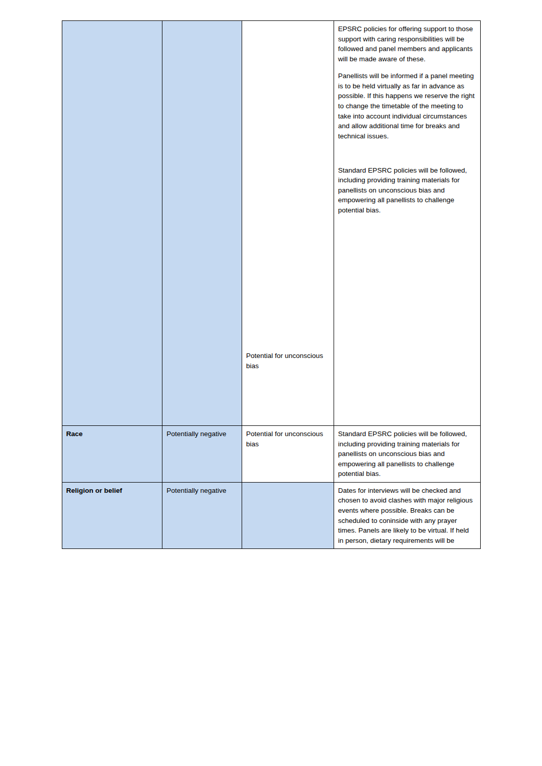| | | Potential for unconscious bias | EPSRC policies for offering support to those support with caring responsibilities will be followed and panel members and applicants will be made aware of these. Panellists will be informed if a panel meeting is to be held virtually as far in advance as possible. If this happens we reserve the right to change the timetable of the meeting to take into account individual circumstances and allow additional time for breaks and technical issues. Standard EPSRC policies will be followed, including providing training materials for panellists on unconscious bias and empowering all panellists to challenge potential bias. |
| Race | Potentially negative | Potential for unconscious bias | Standard EPSRC policies will be followed, including providing training materials for panellists on unconscious bias and empowering all panellists to challenge potential bias. |
| Religion or belief | Potentially negative | | Dates for interviews will be checked and chosen to avoid clashes with major religious events where possible. Breaks can be scheduled to coninside with any prayer times. Panels are likely to be virtual. If held in person, dietary requirements will be |